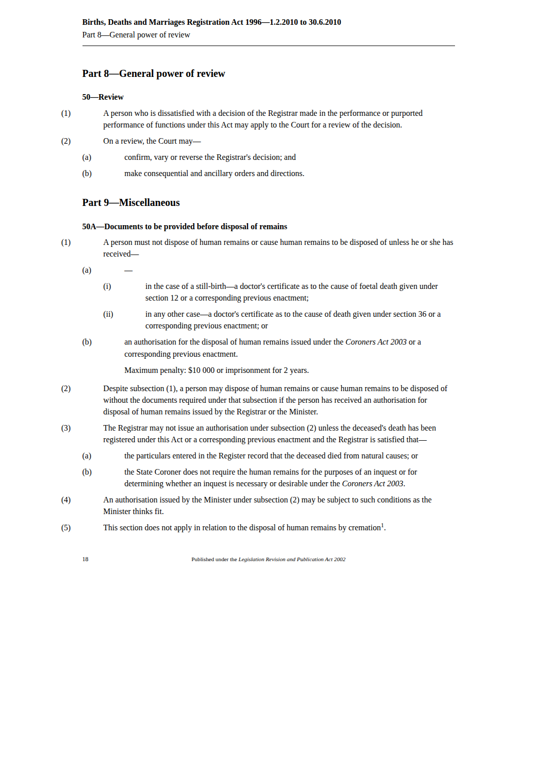Births, Deaths and Marriages Registration Act 1996—1.2.2010 to 30.6.2010
Part 8—General power of review
Part 8—General power of review
50—Review
(1) A person who is dissatisfied with a decision of the Registrar made in the performance or purported performance of functions under this Act may apply to the Court for a review of the decision.
(2) On a review, the Court may—
(a) confirm, vary or reverse the Registrar's decision; and
(b) make consequential and ancillary orders and directions.
Part 9—Miscellaneous
50A—Documents to be provided before disposal of remains
(1) A person must not dispose of human remains or cause human remains to be disposed of unless he or she has received—
(a)—
(i) in the case of a still-birth—a doctor's certificate as to the cause of foetal death given under section 12 or a corresponding previous enactment;
(ii) in any other case—a doctor's certificate as to the cause of death given under section 36 or a corresponding previous enactment; or
(b) an authorisation for the disposal of human remains issued under the Coroners Act 2003 or a corresponding previous enactment.
Maximum penalty: $10 000 or imprisonment for 2 years.
(2) Despite subsection (1), a person may dispose of human remains or cause human remains to be disposed of without the documents required under that subsection if the person has received an authorisation for disposal of human remains issued by the Registrar or the Minister.
(3) The Registrar may not issue an authorisation under subsection (2) unless the deceased's death has been registered under this Act or a corresponding previous enactment and the Registrar is satisfied that—
(a) the particulars entered in the Register record that the deceased died from natural causes; or
(b) the State Coroner does not require the human remains for the purposes of an inquest or for determining whether an inquest is necessary or desirable under the Coroners Act 2003.
(4) An authorisation issued by the Minister under subsection (2) may be subject to such conditions as the Minister thinks fit.
(5) This section does not apply in relation to the disposal of human remains by cremation1.
18
Published under the Legislation Revision and Publication Act 2002